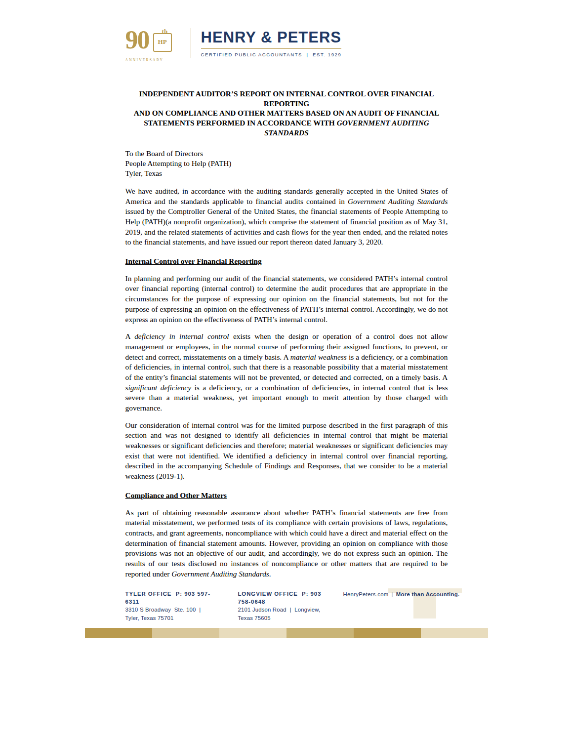90
th
HP
ANNIVERSARY
HENRY & PETERS
CERTIFIED PUBLIC ACCOUNTANTS | EST. 1929
Independent Auditor’s Report on Internal Control over Financial Reporting
and on Compliance and Other Matters Based on an Audit of Financial
Statements Performed in Accordance with Government Auditing Standards
To the Board of Directors
People Attempting to Help (PATH)
Tyler, Texas
We have audited, in accordance with the auditing standards generally accepted in the United States of America and the standards applicable to financial audits contained in Government Auditing Standards issued by the Comptroller General of the United States, the financial statements of People Attempting to Help (PATH)(a nonprofit organization), which comprise the statement of financial position as of May 31, 2019, and the related statements of activities and cash flows for the year then ended, and the related notes to the financial statements, and have issued our report thereon dated January 3, 2020.
Internal Control over Financial Reporting
In planning and performing our audit of the financial statements, we considered PATH’s internal control over financial reporting (internal control) to determine the audit procedures that are appropriate in the circumstances for the purpose of expressing our opinion on the financial statements, but not for the purpose of expressing an opinion on the effectiveness of PATH’s internal control. Accordingly, we do not express an opinion on the effectiveness of PATH’s internal control.
A deficiency in internal control exists when the design or operation of a control does not allow management or employees, in the normal course of performing their assigned functions, to prevent, or detect and correct, misstatements on a timely basis. A material weakness is a deficiency, or a combination of deficiencies, in internal control, such that there is a reasonable possibility that a material misstatement of the entity’s financial statements will not be prevented, or detected and corrected, on a timely basis. A significant deficiency is a deficiency, or a combination of deficiencies, in internal control that is less severe than a material weakness, yet important enough to merit attention by those charged with governance.
Our consideration of internal control was for the limited purpose described in the first paragraph of this section and was not designed to identify all deficiencies in internal control that might be material weaknesses or significant deficiencies and therefore; material weaknesses or significant deficiencies may exist that were not identified. We identified a deficiency in internal control over financial reporting, described in the accompanying Schedule of Findings and Responses, that we consider to be a material weakness (2019-1).
Compliance and Other Matters
As part of obtaining reasonable assurance about whether PATH’s financial statements are free from material misstatement, we performed tests of its compliance with certain provisions of laws, regulations, contracts, and grant agreements, noncompliance with which could have a direct and material effect on the determination of financial statement amounts. However, providing an opinion on compliance with those provisions was not an objective of our audit, and accordingly, we do not express such an opinion. The results of our tests disclosed no instances of noncompliance or other matters that are required to be reported under Government Auditing Standards.
TYLER OFFICE P: 903 597-6311
3310 S Broadway Ste. 100 | Tyler, Texas 75701
LONGVIEW OFFICE P: 903 758-0648
2101 Judson Road | Longview, Texas 75605
HenryPeters.com|More than Accounting.